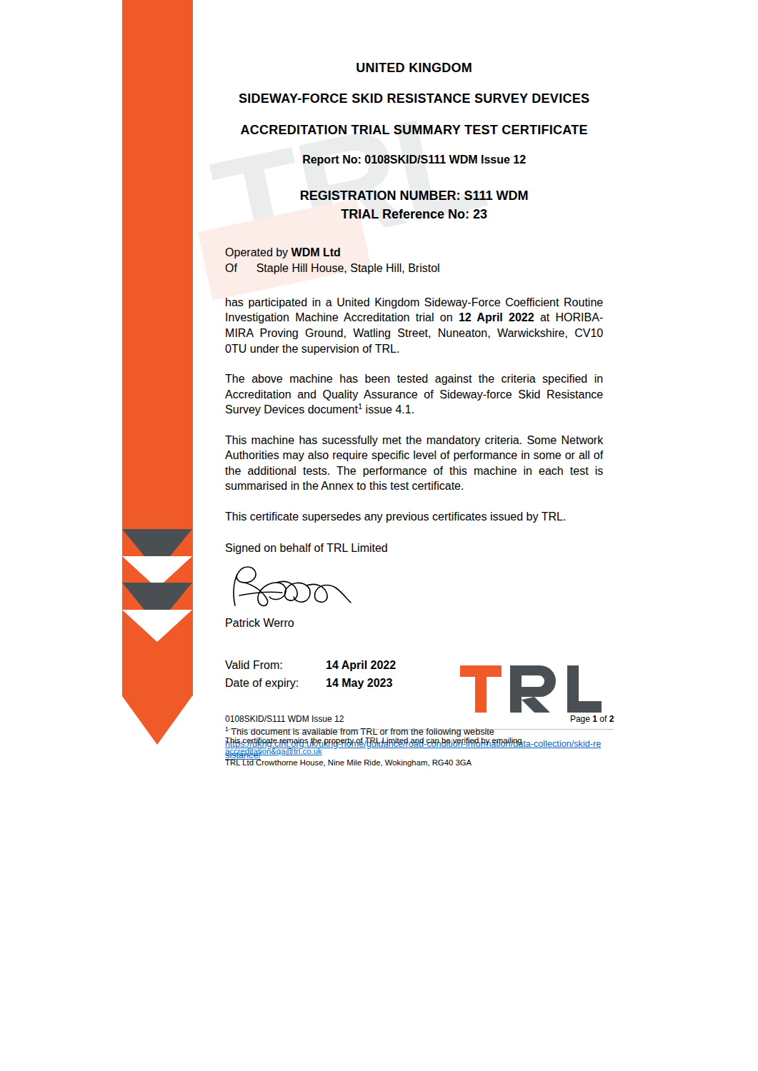TRL
UNITED KINGDOM
SIDEWAY-FORCE SKID RESISTANCE SURVEY DEVICES
ACCREDITATION TRIAL SUMMARY TEST CERTIFICATE
Report No: 0108SKID/S111 WDM Issue 12
REGISTRATION NUMBER: S111 WDM
TRIAL Reference No: 23
Operated by WDM Ltd Of Staple Hill House, Staple Hill, Bristol
has participated in a United Kingdom Sideway-Force Coefficient Routine Investigation Machine Accreditation trial on 12 April 2022 at HORIBA-MIRA Proving Ground, Watling Street, Nuneaton, Warwickshire, CV10 0TU under the supervision of TRL.
The above machine has been tested against the criteria specified in Accreditation and Quality Assurance of Sideway-force Skid Resistance Survey Devices document1 issue 4.1.
This machine has sucessfully met the mandatory criteria. Some Network Authorities may also require specific level of performance in some or all of the additional tests. The performance of this machine in each test is summarised in the Annex to this test certificate.
This certificate supersedes any previous certificates issued by TRL.
Signed on behalf of TRL Limited
Patrick Werro
| Valid From: | 14 April 2022 |
| Date of expiry: | 14 May 2023 |
1 This document is available from TRL or from the following website
https://ukrlg.ciht.org.uk/ukrlg-home/guidance/road-condition-information/data-collection/skid-resistance/
0108SKID/S111 WDM Issue 12
Page 1 of 2
This certificate remains the property of TRL Limited and can be verified by emailing accreditation&qa@trl.co.uk
TRL Ltd Crowthorne House, Nine Mile Ride, Wokingham, RG40 3GA